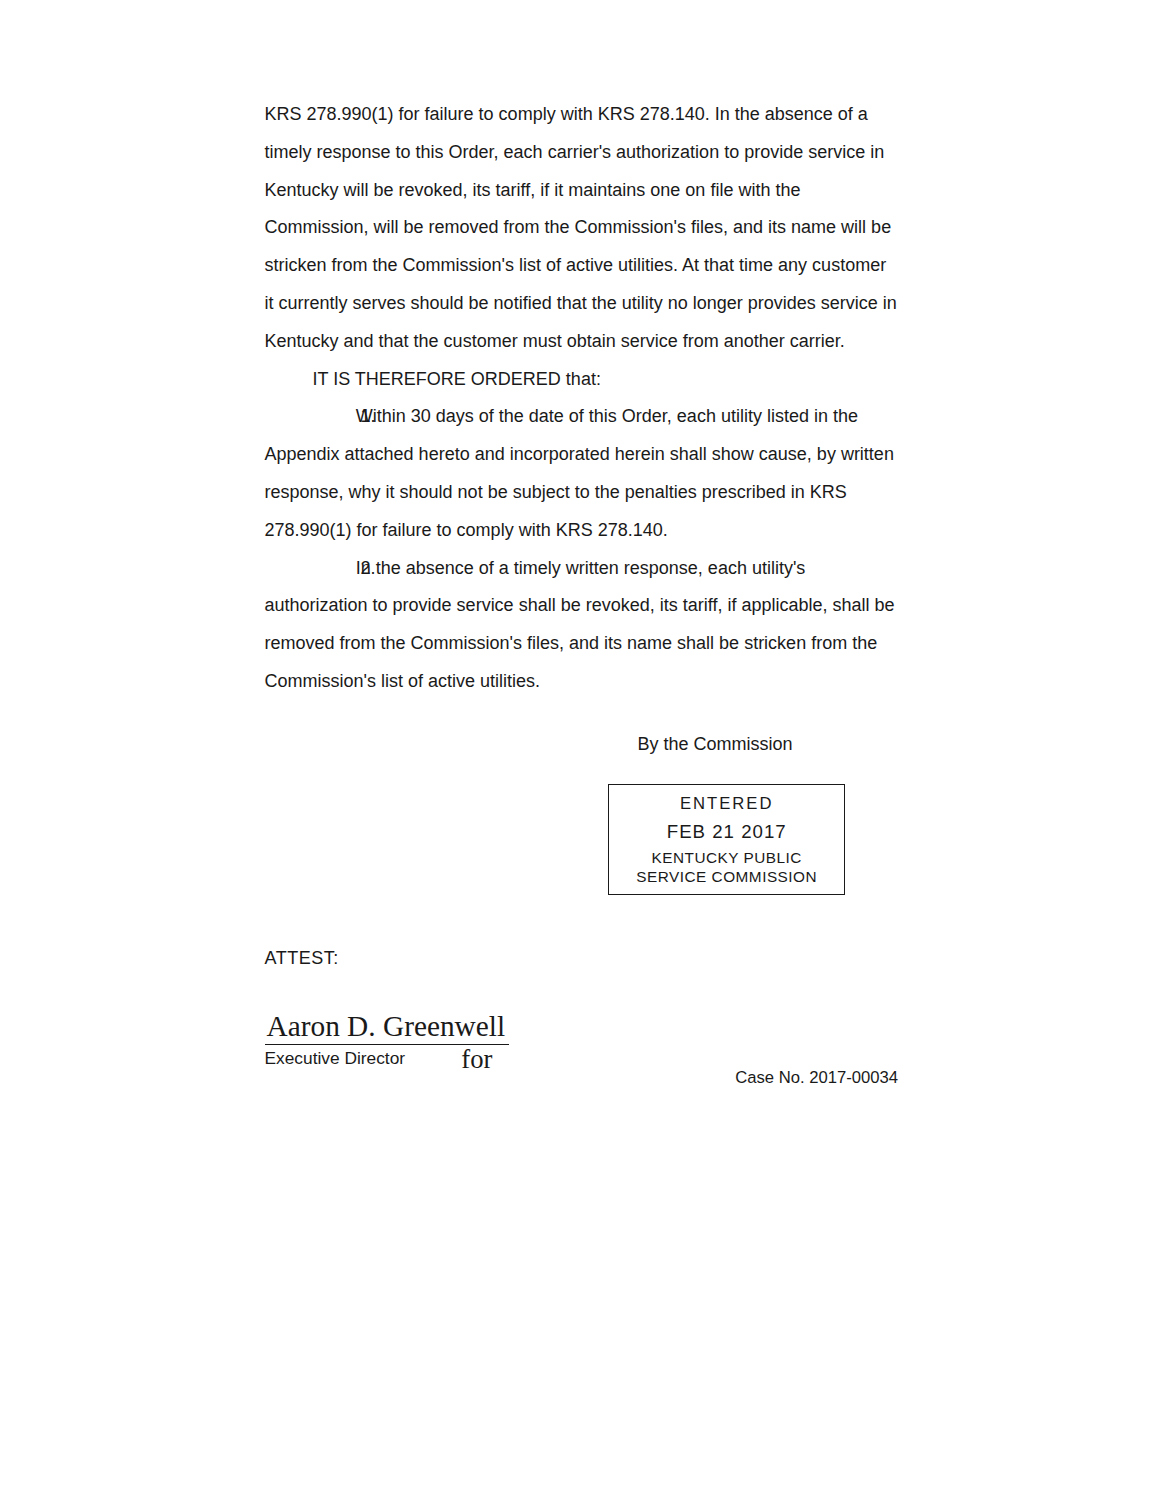KRS 278.990(1) for failure to comply with KRS 278.140. In the absence of a timely response to this Order, each carrier's authorization to provide service in Kentucky will be revoked, its tariff, if it maintains one on file with the Commission, will be removed from the Commission's files, and its name will be stricken from the Commission's list of active utilities. At that time any customer it currently serves should be notified that the utility no longer provides service in Kentucky and that the customer must obtain service from another carrier.
IT IS THEREFORE ORDERED that:
1. Within 30 days of the date of this Order, each utility listed in the Appendix attached hereto and incorporated herein shall show cause, by written response, why it should not be subject to the penalties prescribed in KRS 278.990(1) for failure to comply with KRS 278.140.
2. In the absence of a timely written response, each utility's authorization to provide service shall be revoked, its tariff, if applicable, shall be removed from the Commission's files, and its name shall be stricken from the Commission's list of active utilities.
By the Commission
ENTERED
FEB 21 2017
KENTUCKY PUBLIC
SERVICE COMMISSION
ATTEST:
Aaron D. Greenwell
Executive Director
for
Case No. 2017-00034